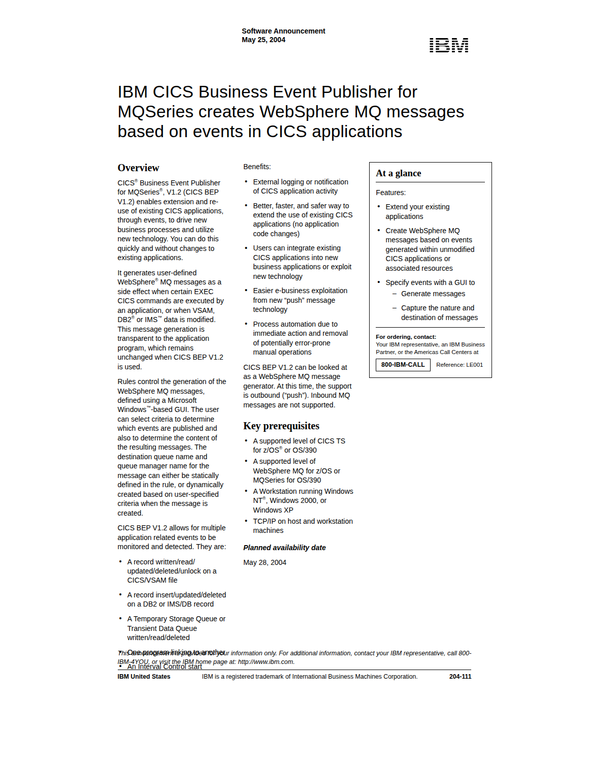Software Announcement
May 25, 2004
IBM
IBM CICS Business Event Publisher for MQSeries creates WebSphere MQ messages based on events in CICS applications
Overview
CICS® Business Event Publisher for MQSeries®, V1.2 (CICS BEP V1.2) enables extension and re-use of existing CICS applications, through events, to drive new business processes and utilize new technology. You can do this quickly and without changes to existing applications.
It generates user-defined WebSphere® MQ messages as a side effect when certain EXEC CICS commands are executed by an application, or when VSAM, DB2® or IMS™ data is modified. This message generation is transparent to the application program, which remains unchanged when CICS BEP V1.2 is used.
Rules control the generation of the WebSphere MQ messages, defined using a Microsoft Windows™-based GUI. The user can select criteria to determine which events are published and also to determine the content of the resulting messages. The destination queue name and queue manager name for the message can either be statically defined in the rule, or dynamically created based on user-specified criteria when the message is created.
CICS BEP V1.2 allows for multiple application related events to be monitored and detected. They are:
A record written/read/ updated/deleted/unlock on a CICS/VSAM file
A record insert/updated/deleted on a DB2 or IMS/DB record
A Temporary Storage Queue or Transient Data Queue written/read/deleted
One program linking to another
An Interval Control start
Benefits:
External logging or notification of CICS application activity
Better, faster, and safer way to extend the use of existing CICS applications (no application code changes)
Users can integrate existing CICS applications into new business applications or exploit new technology
Easier e-business exploitation from new “push” message technology
Process automation due to immediate action and removal of potentially error-prone manual operations
CICS BEP V1.2 can be looked at as a WebSphere MQ message generator. At this time, the support is outbound (“push”). Inbound MQ messages are not supported.
Key prerequisites
A supported level of CICS TS for z/OS® or OS/390
A supported level of WebSphere MQ for z/OS or MQSeries for OS/390
A Workstation running Windows NT®, Windows 2000, or Windows XP
TCP/IP on host and workstation machines
Planned availability date
May 28, 2004
At a glance
Features:
Extend your existing applications
Create WebSphere MQ messages based on events generated within unmodified CICS applications or associated resources
Specify events with a GUI to
Generate messages
Capture the nature and destination of messages
For ordering, contact:
Your IBM representative, an IBM Business Partner, or the Americas Call Centers at
800-IBM-CALL Reference: LE001
This announcement is provided for your information only. For additional information, contact your IBM representative, call 800-IBM-4YOU, or visit the IBM home page at: http://www.ibm.com.
IBM United States IBM is a registered trademark of International Business Machines Corporation. 204-111